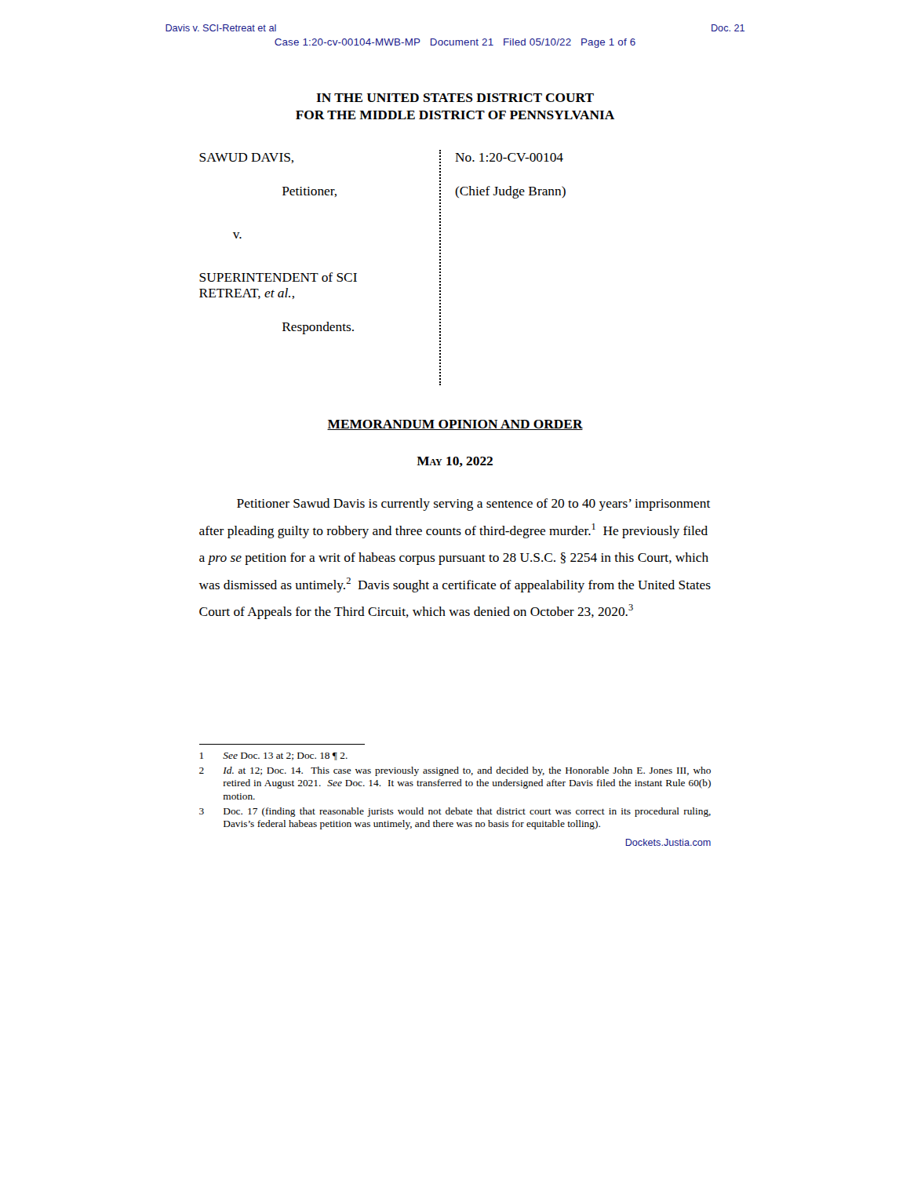Davis v. SCI-Retreat et al Doc. 21
Case 1:20-cv-00104-MWB-MP Document 21 Filed 05/10/22 Page 1 of 6
IN THE UNITED STATES DISTRICT COURT
FOR THE MIDDLE DISTRICT OF PENNSYLVANIA
| SAWUD DAVIS, Petitioner, v. SUPERINTENDENT of SCI RETREAT, et al. , Respondents. | | No. 1:20-CV-00104 (Chief Judge Brann) |
MEMORANDUM OPINION AND ORDER
May 10, 2022
Petitioner Sawud Davis is currently serving a sentence of 20 to 40 years’ imprisonment after pleading guilty to robbery and three counts of third-degree murder.1 He previously filed a pro se petition for a writ of habeas corpus pursuant to 28 U.S.C. § 2254 in this Court, which was dismissed as untimely.2 Davis sought a certificate of appealability from the United States Court of Appeals for the Third Circuit, which was denied on October 23, 2020.3
1 See Doc. 13 at 2; Doc. 18 ¶ 2.
2 Id. at 12; Doc. 14. This case was previously assigned to, and decided by, the Honorable John E. Jones III, who retired in August 2021. See Doc. 14. It was transferred to the undersigned after Davis filed the instant Rule 60(b) motion.
3 Doc. 17 (finding that reasonable jurists would not debate that district court was correct in its procedural ruling, Davis’s federal habeas petition was untimely, and there was no basis for equitable tolling).
Dockets.Justia.com